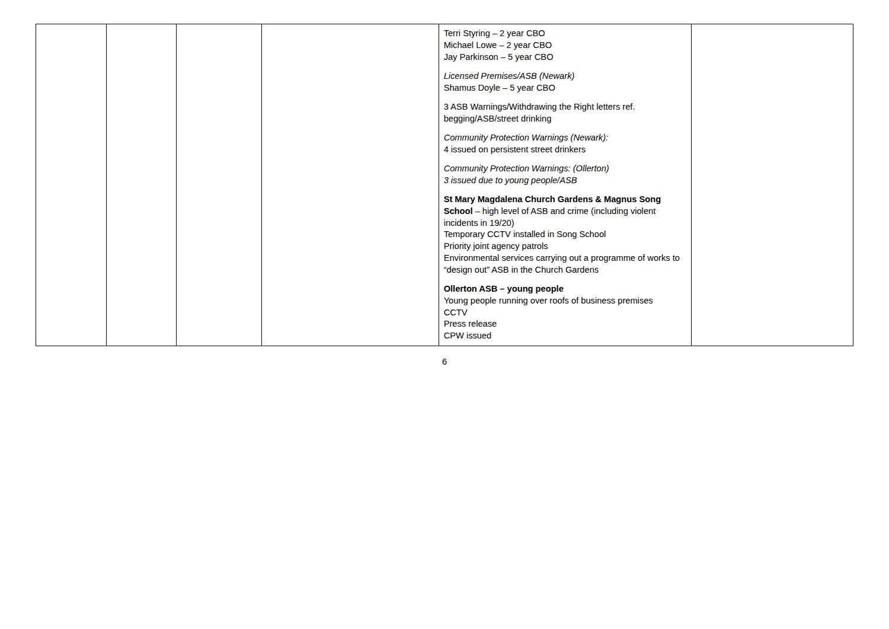| | | | | Terri Styring – 2 year CBO Michael Lowe – 2 year CBO Jay Parkinson – 5 year CBO Licensed Premises/ASB (Newark) Shamus Doyle – 5 year CBO 3 ASB Warnings/Withdrawing the Right letters ref. begging/ASB/street drinking Community Protection Warnings (Newark): 4 issued on persistent street drinkers Community Protection Warnings: (Ollerton) 3 issued due to young people/ASB St Mary Magdalena Church Gardens & Magnus Song School – high level of ASB and crime (including violent incidents in 19/20) Temporary CCTV installed in Song School Priority joint agency patrols Environmental services carrying out a programme of works to “design out” ASB in the Church Gardens Ollerton ASB – young people Young people running over roofs of business premises CCTV Press release CPW issued | |
6